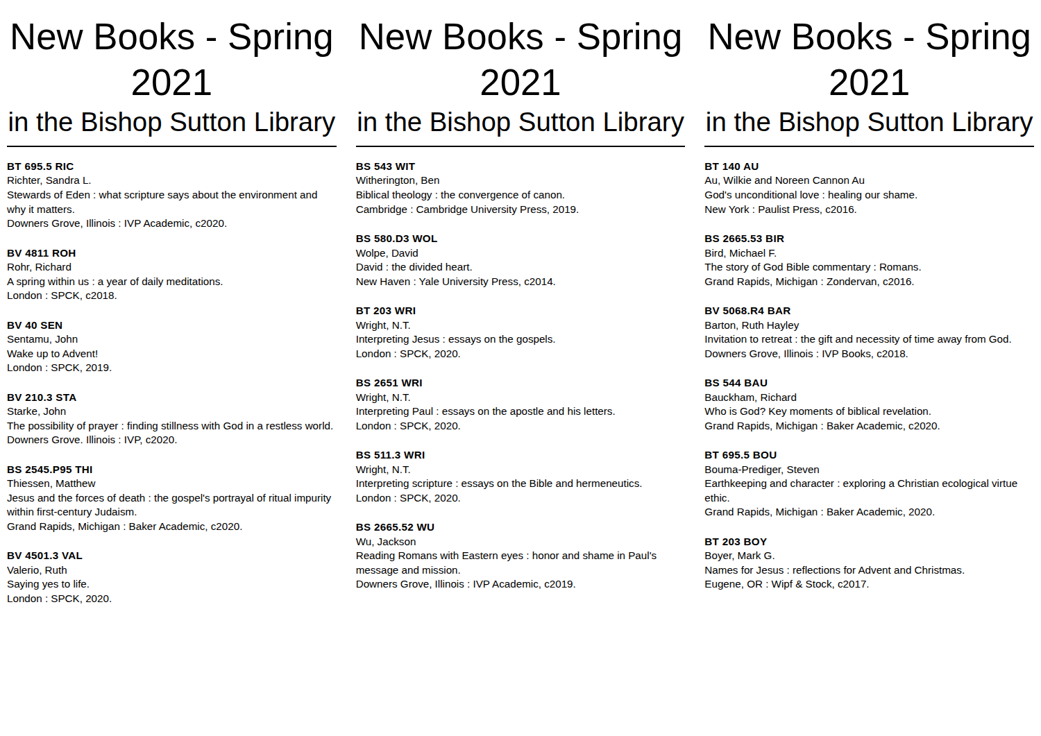New Books - Spring 2021 in the Bishop Sutton Library
BT 695.5 RIC
Richter, Sandra L.
Stewards of Eden : what scripture says about the environment and why it matters.
Downers Grove, Illinois : IVP Academic, c2020.
BV 4811 ROH
Rohr, Richard
A spring within us : a year of daily meditations.
London : SPCK, c2018.
BV 40 SEN
Sentamu, John
Wake up to Advent!
London : SPCK, 2019.
BV 210.3 STA
Starke, John
The possibility of prayer : finding stillness with God in a restless world.
Downers Grove. Illinois : IVP, c2020.
BS 2545.P95 THI
Thiessen, Matthew
Jesus and the forces of death : the gospel's portrayal of ritual impurity within first-century Judaism.
Grand Rapids, Michigan : Baker Academic, c2020.
BV 4501.3 VAL
Valerio, Ruth
Saying yes to life.
London : SPCK, 2020.
New Books - Spring 2021 in the Bishop Sutton Library
BS 543 WIT
Witherington, Ben
Biblical theology : the convergence of canon.
Cambridge : Cambridge University Press, 2019.
BS 580.D3 WOL
Wolpe, David
David : the divided heart.
New Haven : Yale University Press, c2014.
BT 203 WRI
Wright, N.T.
Interpreting Jesus : essays on the gospels.
London : SPCK, 2020.
BS 2651 WRI
Wright, N.T.
Interpreting Paul : essays on the apostle and his letters.
London : SPCK, 2020.
BS 511.3 WRI
Wright, N.T.
Interpreting scripture : essays on the Bible and hermeneutics.
London : SPCK, 2020.
BS 2665.52 WU
Wu, Jackson
Reading Romans with Eastern eyes : honor and shame in Paul's message and mission.
Downers Grove, Illinois : IVP Academic, c2019.
New Books - Spring 2021 in the Bishop Sutton Library
BT 140 AU
Au, Wilkie and Noreen Cannon Au
God's unconditional love : healing our shame.
New York : Paulist Press, c2016.
BS 2665.53 BIR
Bird, Michael F.
The story of God Bible commentary : Romans.
Grand Rapids, Michigan : Zondervan, c2016.
BV 5068.R4 BAR
Barton, Ruth Hayley
Invitation to retreat : the gift and necessity of time away from God.
Downers Grove, Illinois : IVP Books, c2018.
BS 544 BAU
Bauckham, Richard
Who is God? Key moments of biblical revelation.
Grand Rapids, Michigan : Baker Academic, c2020.
BT 695.5 BOU
Bouma-Prediger, Steven
Earthkeeping and character : exploring a Christian ecological virtue ethic.
Grand Rapids, Michigan : Baker Academic, 2020.
BT 203 BOY
Boyer, Mark G.
Names for Jesus : reflections for Advent and Christmas.
Eugene, OR : Wipf & Stock, c2017.